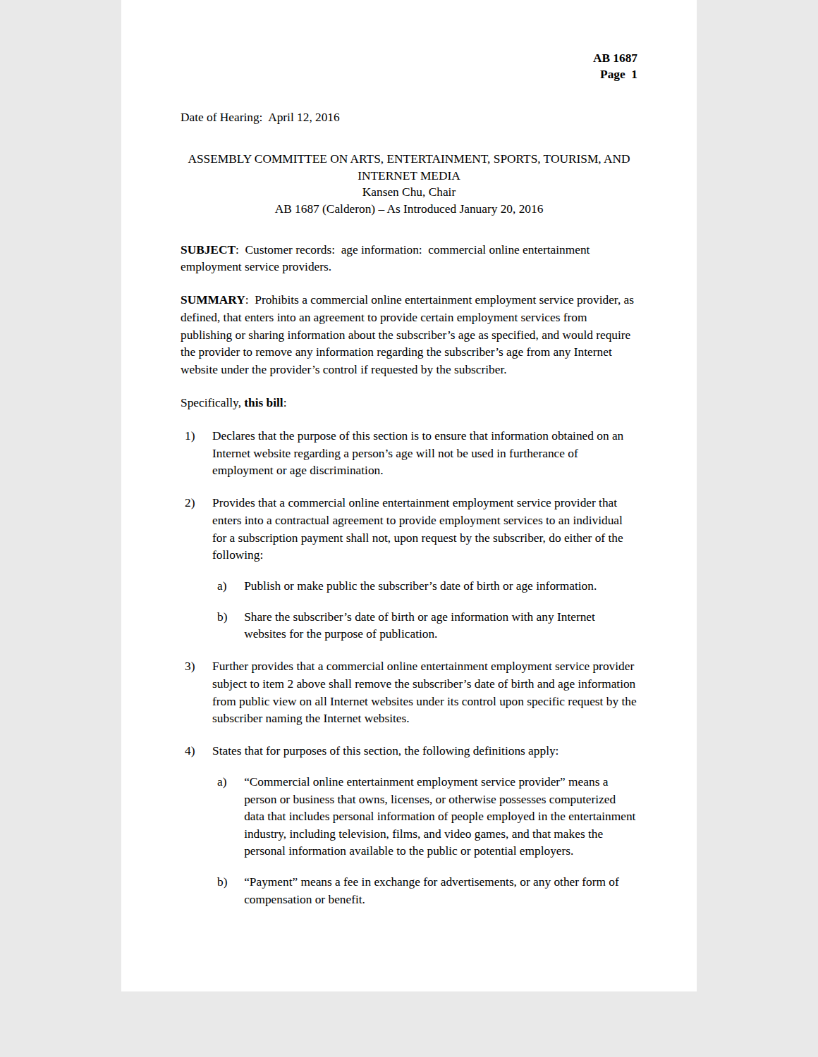AB 1687 Page 1
Date of Hearing: April 12, 2016
ASSEMBLY COMMITTEE ON ARTS, ENTERTAINMENT, SPORTS, TOURISM, AND INTERNET MEDIA Kansen Chu, Chair AB 1687 (Calderon) – As Introduced January 20, 2016
SUBJECT: Customer records: age information: commercial online entertainment employment service providers.
SUMMARY: Prohibits a commercial online entertainment employment service provider, as defined, that enters into an agreement to provide certain employment services from publishing or sharing information about the subscriber’s age as specified, and would require the provider to remove any information regarding the subscriber’s age from any Internet website under the provider’s control if requested by the subscriber.
Specifically, this bill:
Declares that the purpose of this section is to ensure that information obtained on an Internet website regarding a person’s age will not be used in furtherance of employment or age discrimination.
Provides that a commercial online entertainment employment service provider that enters into a contractual agreement to provide employment services to an individual for a subscription payment shall not, upon request by the subscriber, do either of the following:
Publish or make public the subscriber’s date of birth or age information.
Share the subscriber’s date of birth or age information with any Internet websites for the purpose of publication.
Further provides that a commercial online entertainment employment service provider subject to item 2 above shall remove the subscriber’s date of birth and age information from public view on all Internet websites under its control upon specific request by the subscriber naming the Internet websites.
States that for purposes of this section, the following definitions apply:
“Commercial online entertainment employment service provider” means a person or business that owns, licenses, or otherwise possesses computerized data that includes personal information of people employed in the entertainment industry, including television, films, and video games, and that makes the personal information available to the public or potential employers.
“Payment” means a fee in exchange for advertisements, or any other form of compensation or benefit.